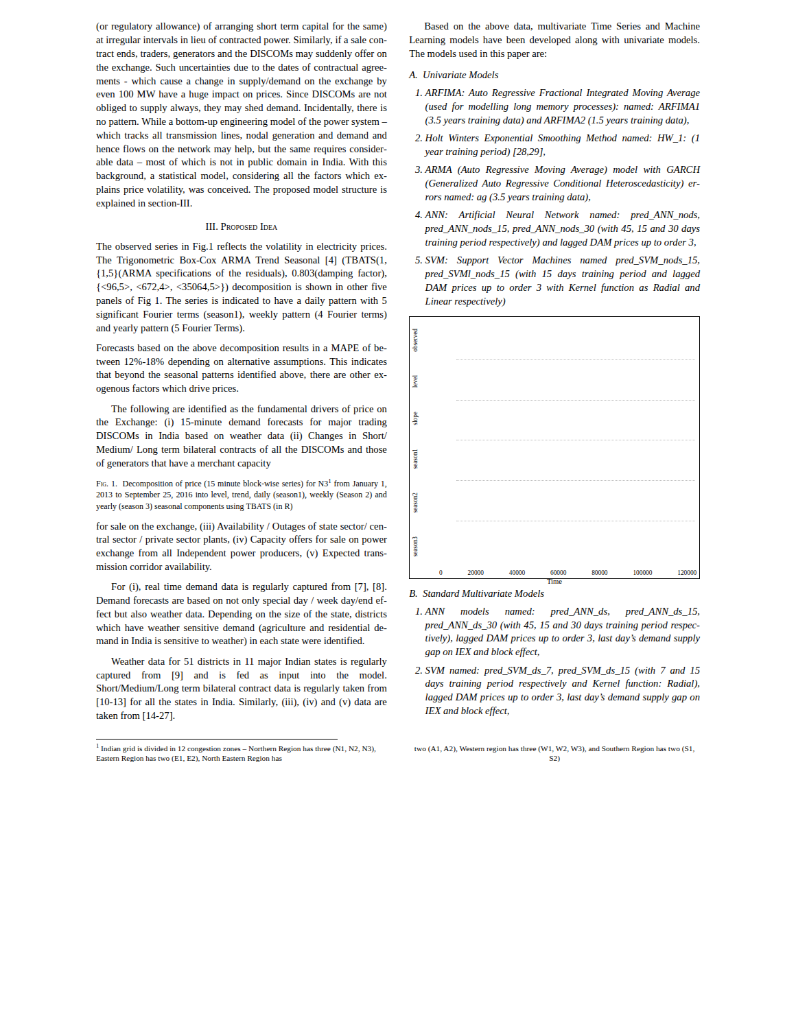(or regulatory allowance) of arranging short term capital for the same) at irregular intervals in lieu of contracted power. Similarly, if a sale contract ends, traders, generators and the DISCOMs may suddenly offer on the exchange. Such uncertainties due to the dates of contractual agreements - which cause a change in supply/demand on the exchange by even 100 MW have a huge impact on prices. Since DISCOMs are not obliged to supply always, they may shed demand. Incidentally, there is no pattern. While a bottom-up engineering model of the power system – which tracks all transmission lines, nodal generation and demand and hence flows on the network may help, but the same requires considerable data – most of which is not in public domain in India. With this background, a statistical model, considering all the factors which explains price volatility, was conceived. The proposed model structure is explained in section-III.
III. Proposed Idea
The observed series in Fig.1 reflects the volatility in electricity prices. The Trigonometric Box-Cox ARMA Trend Seasonal [4] (TBATS(1, {1,5}(ARMA specifications of the residuals), 0.803(damping factor), {<96,5>, <672,4>, <35064,5>}) decomposition is shown in other five panels of Fig 1. The series is indicated to have a daily pattern with 5 significant Fourier terms (season1), weekly pattern (4 Fourier terms) and yearly pattern (5 Fourier Terms).
Forecasts based on the above decomposition results in a MAPE of between 12%-18% depending on alternative assumptions. This indicates that beyond the seasonal patterns identified above, there are other exogenous factors which drive prices.
The following are identified as the fundamental drivers of price on the Exchange: (i) 15-minute demand forecasts for major trading DISCOMs in India based on weather data (ii) Changes in Short/ Medium/ Long term bilateral contracts of all the DISCOMs and those of generators that have a merchant capacity
Fig. 1. Decomposition of price (15 minute block-wise series) for N31 from January 1, 2013 to September 25, 2016 into level, trend, daily (season1), weekly (Season 2) and yearly (season 3) seasonal components using TBATS (in R)
for sale on the exchange, (iii) Availability / Outages of state sector/ central sector / private sector plants, (iv) Capacity offers for sale on power exchange from all Independent power producers, (v) Expected transmission corridor availability.
For (i), real time demand data is regularly captured from [7], [8]. Demand forecasts are based on not only special day / week day/end effect but also weather data. Depending on the size of the state, districts which have weather sensitive demand (agriculture and residential demand in India is sensitive to weather) in each state were identified.
Weather data for 51 districts in 11 major Indian states is regularly captured from [9] and is fed as input into the model. Short/Medium/Long term bilateral contract data is regularly taken from [10-13] for all the states in India. Similarly, (iii), (iv) and (v) data are taken from [14-27].
Based on the above data, multivariate Time Series and Machine Learning models have been developed along with univariate models. The models used in this paper are:
A. Univariate Models
ARFIMA: Auto Regressive Fractional Integrated Moving Average (used for modelling long memory processes): named: ARFIMA1 (3.5 years training data) and ARFIMA2 (1.5 years training data),
Holt Winters Exponential Smoothing Method named: HW_1: (1 year training period) [28,29],
ARMA (Auto Regressive Moving Average) model with GARCH (Generalized Auto Regressive Conditional Heteroscedasticity) errors named: ag (3.5 years training data),
ANN: Artificial Neural Network named: pred_ANN_nods, pred_ANN_nods_15, pred_ANN_nods_30 (with 45, 15 and 30 days training period respectively) and lagged DAM prices up to order 3,
SVM: Support Vector Machines named pred_SVM_nods_15, pred_SVMl_nods_15 (with 15 days training period and lagged DAM prices up to order 3 with Kernel function as Radial and Linear respectively)
observed level slope season1 season2 season3
020000400006000080000100000120000
Time
B. Standard Multivariate Models
ANN models named: pred_ANN_ds, pred_ANN_ds_15, pred_ANN_ds_30 (with 45, 15 and 30 days training period respectively), lagged DAM prices up to order 3, last day’s demand supply gap on IEX and block effect,
SVM named: pred_SVM_ds_7, pred_SVM_ds_15 (with 7 and 15 days training period respectively and Kernel function: Radial), lagged DAM prices up to order 3, last day’s demand supply gap on IEX and block effect,
1 Indian grid is divided in 12 congestion zones – Northern Region has three (N1, N2, N3), Eastern Region has two (E1, E2), North Eastern Region has
two (A1, A2), Western region has three (W1, W2, W3), and Southern Region has two (S1, S2)